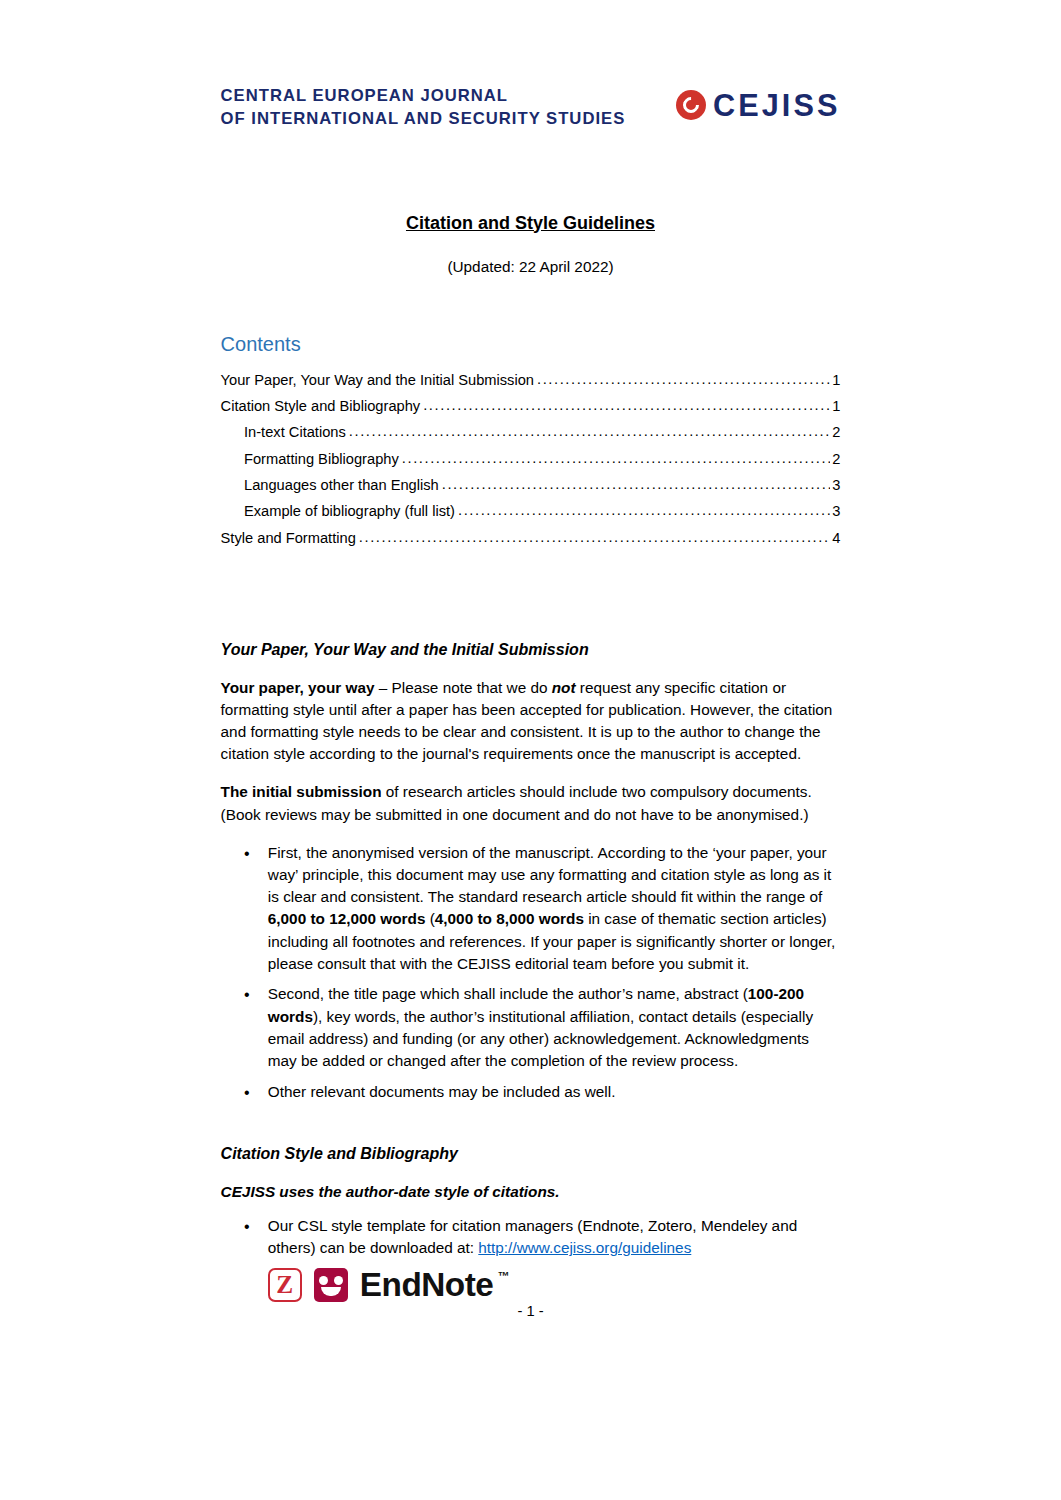Central European Journal
of International and Security Studies
CEJISS
Citation and Style Guidelines
(Updated: 22 April 2022)
Contents
Your Paper, Your Way and the Initial Submission .................................................................................. 1
Citation Style and Bibliography .......................................................................................... 1
In-text Citations .............................................................................................................. 2
Formatting Bibliography ..................................................................................................... 2
Languages other than English .......................................................................................... 3
Example of bibliography (full list) ..................................................................................... 3
Style and Formatting ..................................................................................................... 4
Your Paper, Your Way and the Initial Submission
Your paper, your way – Please note that we do not request any specific citation or formatting style until after a paper has been accepted for publication. However, the citation and formatting style needs to be clear and consistent. It is up to the author to change the citation style according to the journal's requirements once the manuscript is accepted.
The initial submission of research articles should include two compulsory documents. (Book reviews may be submitted in one document and do not have to be anonymised.)
First, the anonymised version of the manuscript. According to the ‘your paper, your way’ principle, this document may use any formatting and citation style as long as it is clear and consistent. The standard research article should fit within the range of 6,000 to 12,000 words (4,000 to 8,000 words in case of thematic section articles) including all footnotes and references. If your paper is significantly shorter or longer, please consult that with the CEJISS editorial team before you submit it.
Second, the title page which shall include the author’s name, abstract (100-200 words), key words, the author’s institutional affiliation, contact details (especially email address) and funding (or any other) acknowledgement. Acknowledgments may be added or changed after the completion of the review process.
Other relevant documents may be included as well.
Citation Style and Bibliography
CEJISS uses the author-date style of citations.
Our CSL style template for citation managers (Endnote, Zotero, Mendeley and others) can be downloaded at: http://www.cejiss.org/guidelines
Z EndNote™
- 1 -